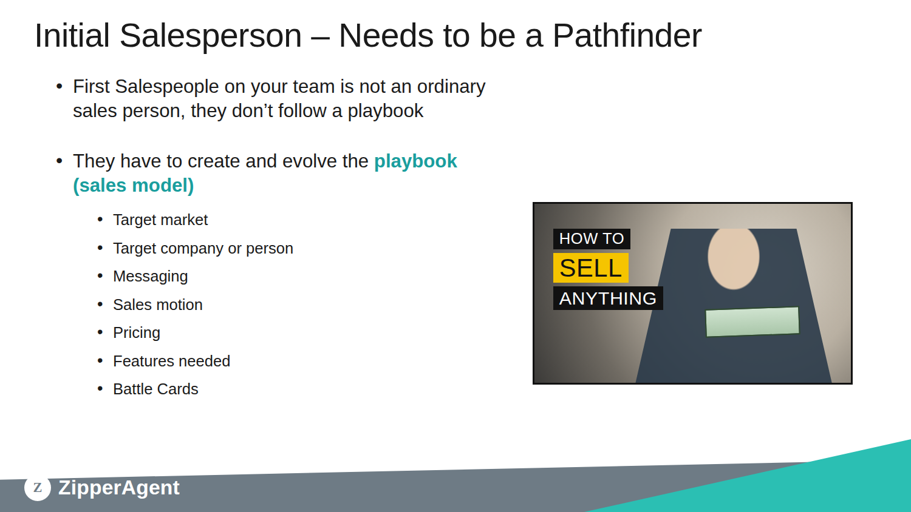Initial Salesperson – Needs to be a Pathfinder
First Salespeople on your team is not an ordinary sales person, they don’t follow a playbook
They have to create and evolve the playbook (sales model)
Target market
Target company or person
Messaging
Sales motion
Pricing
Features needed
Battle Cards
HOW TO
SELL
ANYTHING
Z
ZipperAgent